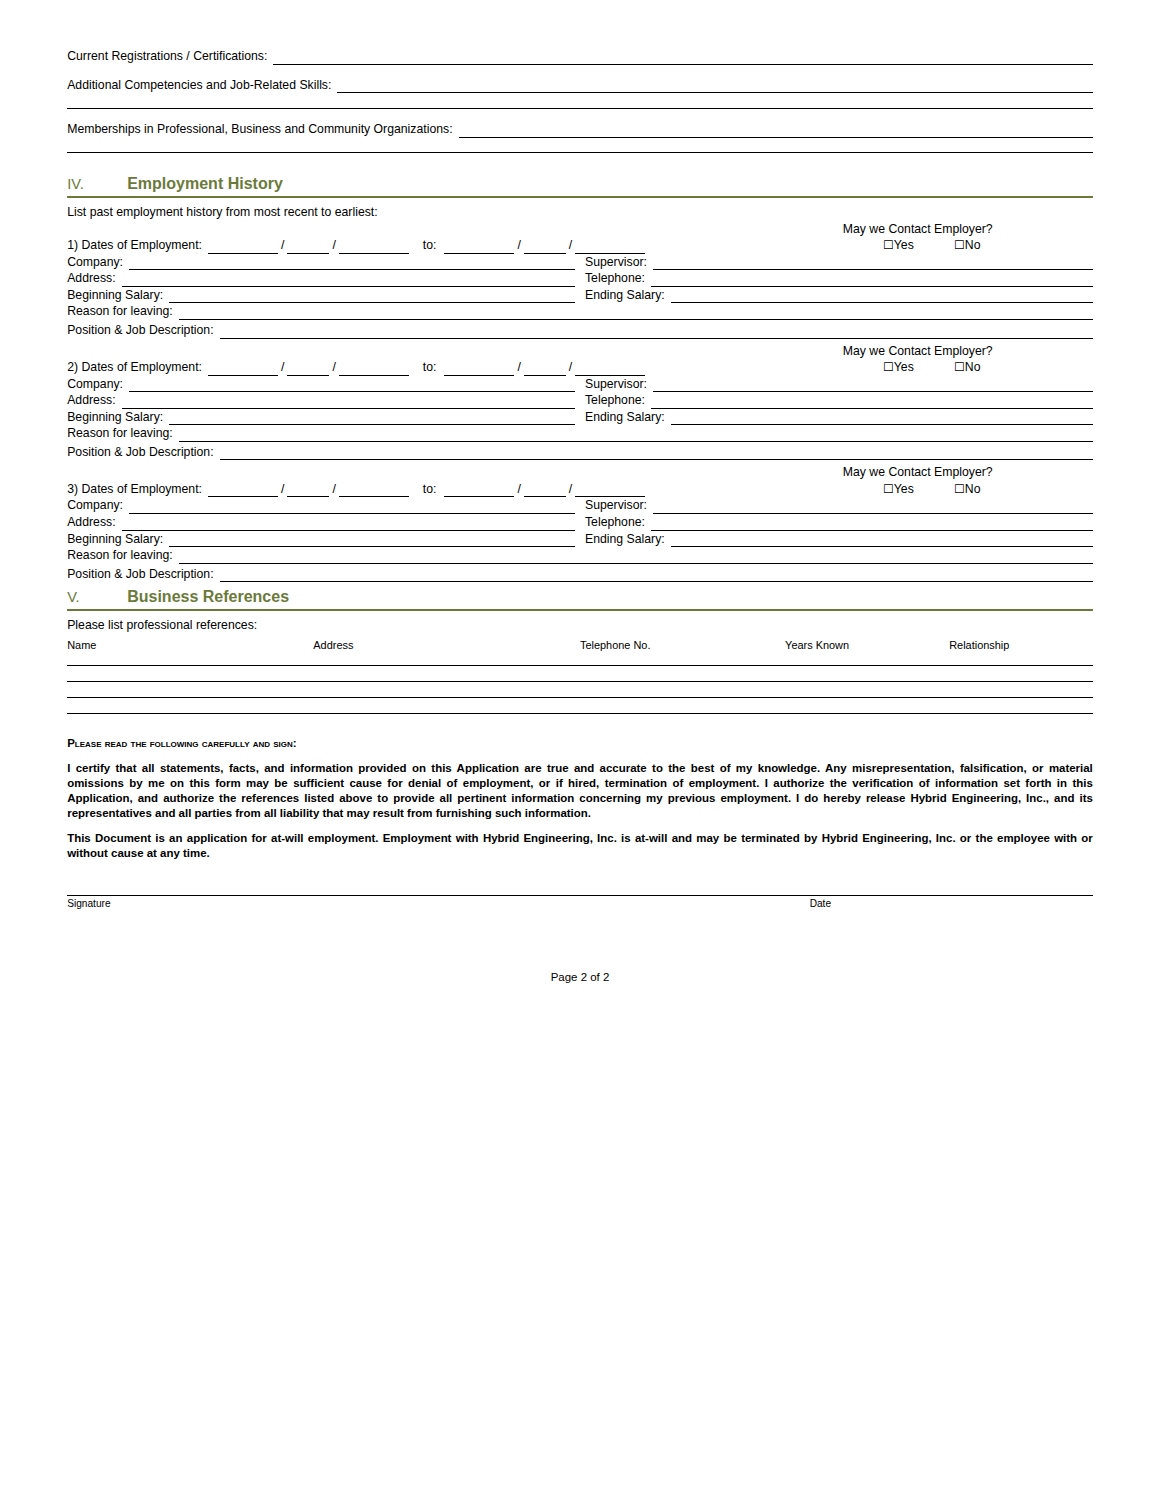Current Registrations / Certifications:
Additional Competencies and Job-Related Skills:
Memberships in Professional, Business and Community Organizations:
IV.
Employment History
List past employment history from most recent to earliest:
1) Dates of Employment: / / to: / / May we Contact Employer? ☐Yes☐No
Company:
Supervisor:
Address:
Telephone:
Beginning Salary:
Ending Salary:
Reason for leaving:
Position & Job Description:
2) Dates of Employment: / / to: / / May we Contact Employer? ☐Yes☐No
Company:
Supervisor:
Address:
Telephone:
Beginning Salary:
Ending Salary:
Reason for leaving:
Position & Job Description:
3) Dates of Employment: / / to: / / May we Contact Employer? ☐Yes☐No
Company:
Supervisor:
Address:
Telephone:
Beginning Salary:
Ending Salary:
Reason for leaving:
Position & Job Description:
V.
Business References
Please list professional references:
Name
Address
Telephone No.
Years Known
Relationship
Please read the following carefully and sign:
I certify that all statements, facts, and information provided on this Application are true and accurate to the best of my knowledge. Any misrepresentation, falsification, or material omissions by me on this form may be sufficient cause for denial of employment, or if hired, termination of employment. I authorize the verification of information set forth in this Application, and authorize the references listed above to provide all pertinent information concerning my previous employment. I do hereby release Hybrid Engineering, Inc., and its representatives and all parties from all liability that may result from furnishing such information.
This Document is an application for at-will employment. Employment with Hybrid Engineering, Inc. is at-will and may be terminated by Hybrid Engineering, Inc. or the employee with or without cause at any time.
Signature
Date
Page 2 of 2